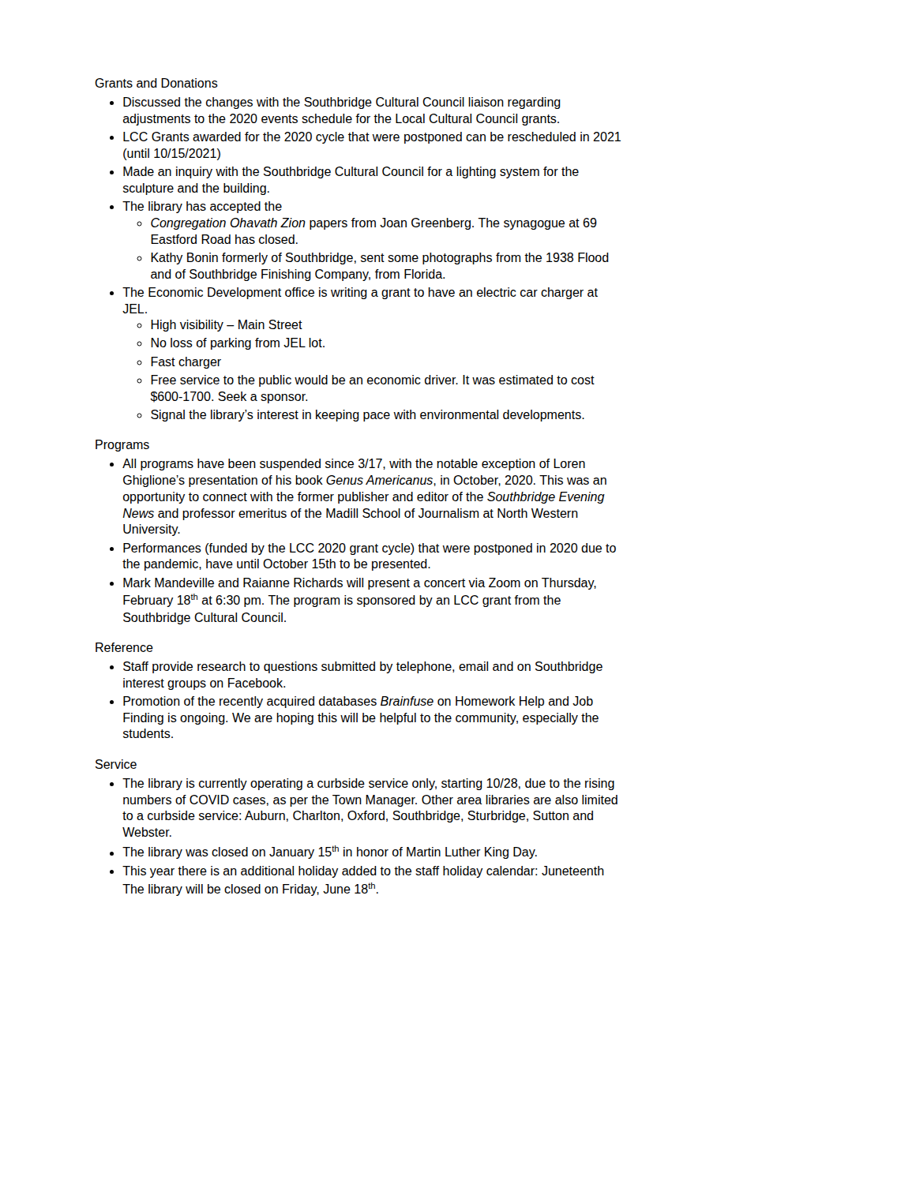Grants and Donations
Discussed the changes with the Southbridge Cultural Council liaison regarding adjustments to the 2020 events schedule for the Local Cultural Council grants.
LCC Grants awarded for the 2020 cycle that were postponed can be rescheduled in 2021 (until 10/15/2021)
Made an inquiry with the Southbridge Cultural Council for a lighting system for the sculpture and the building.
The library has accepted the
Congregation Ohavath Zion papers from Joan Greenberg. The synagogue at 69 Eastford Road has closed.
Kathy Bonin formerly of Southbridge, sent some photographs from the 1938 Flood and of Southbridge Finishing Company, from Florida.
The Economic Development office is writing a grant to have an electric car charger at JEL.
High visibility – Main Street
No loss of parking from JEL lot.
Fast charger
Free service to the public would be an economic driver. It was estimated to cost $600-1700. Seek a sponsor.
Signal the library’s interest in keeping pace with environmental developments.
Programs
All programs have been suspended since 3/17, with the notable exception of Loren Ghiglione’s presentation of his book Genus Americanus, in October, 2020. This was an opportunity to connect with the former publisher and editor of the Southbridge Evening News and professor emeritus of the Madill School of Journalism at North Western University.
Performances (funded by the LCC 2020 grant cycle) that were postponed in 2020 due to the pandemic, have until October 15th to be presented.
Mark Mandeville and Raianne Richards will present a concert via Zoom on Thursday, February 18th at 6:30 pm. The program is sponsored by an LCC grant from the Southbridge Cultural Council.
Reference
Staff provide research to questions submitted by telephone, email and on Southbridge interest groups on Facebook.
Promotion of the recently acquired databases Brainfuse on Homework Help and Job Finding is ongoing. We are hoping this will be helpful to the community, especially the students.
Service
The library is currently operating a curbside service only, starting 10/28, due to the rising numbers of COVID cases, as per the Town Manager. Other area libraries are also limited to a curbside service: Auburn, Charlton, Oxford, Southbridge, Sturbridge, Sutton and Webster.
The library was closed on January 15th in honor of Martin Luther King Day.
This year there is an additional holiday added to the staff holiday calendar: Juneteenth The library will be closed on Friday, June 18th.